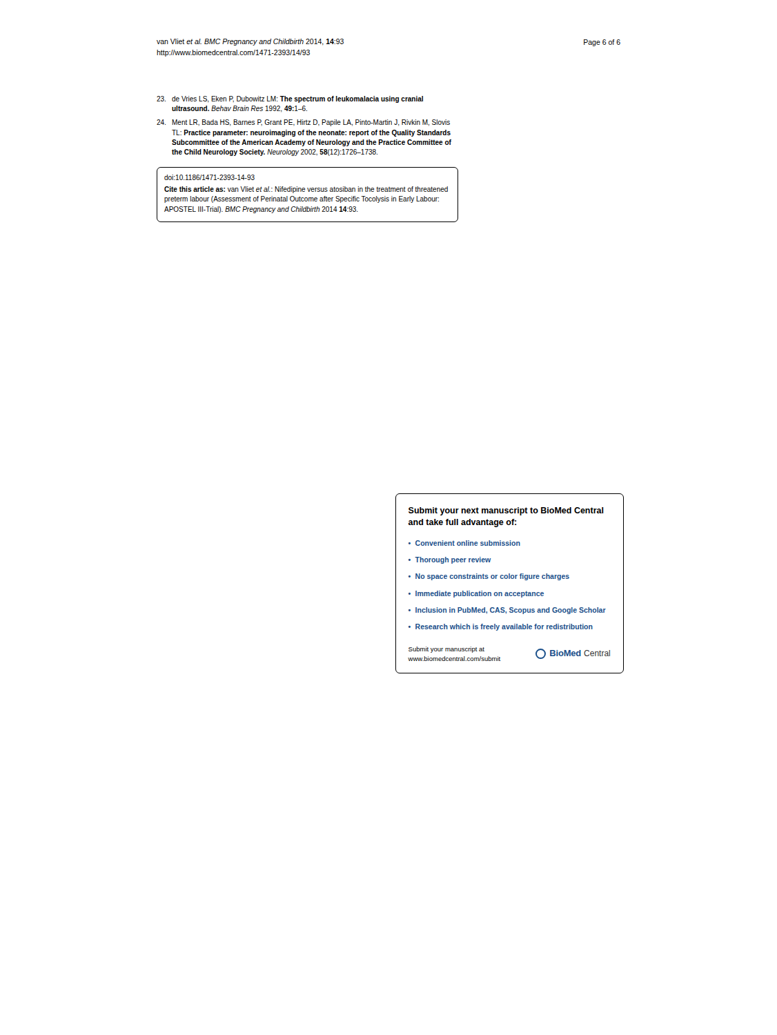van Vliet et al. BMC Pregnancy and Childbirth 2014, 14:93
http://www.biomedcentral.com/1471-2393/14/93
Page 6 of 6
23.
de Vries LS, Eken P, Dubowitz LM: The spectrum of leukomalacia using cranial ultrasound. Behav Brain Res 1992, 49: 1–6.
24.
Ment LR, Bada HS, Barnes P, Grant PE, Hirtz D, Papile LA, Pinto-Martin J, Rivkin M, Slovis TL: Practice parameter: neuroimaging of the neonate: report of the Quality Standards Subcommittee of the American Academy of Neurology and the Practice Committee of the Child Neurology Society. Neurology 2002, 58(12):1726–1738.
doi:10.1186/1471-2393-14-93
Cite this article as: van Vliet et al.: Nifedipine versus atosiban in the treatment of threatened preterm labour (Assessment of Perinatal Outcome after Specific Tocolysis in Early Labour: APOSTEL III-Trial). BMC Pregnancy and Childbirth 2014 14:93.
Submit your next manuscript to BioMed Central
and take full advantage of:
Convenient online submission
Thorough peer review
No space constraints or color figure charges
Immediate publication on acceptance
Inclusion in PubMed, CAS, Scopus and Google Scholar
Research which is freely available for redistribution
Submit your manuscript at
www.biomedcentral.com/submit
BioMed Central